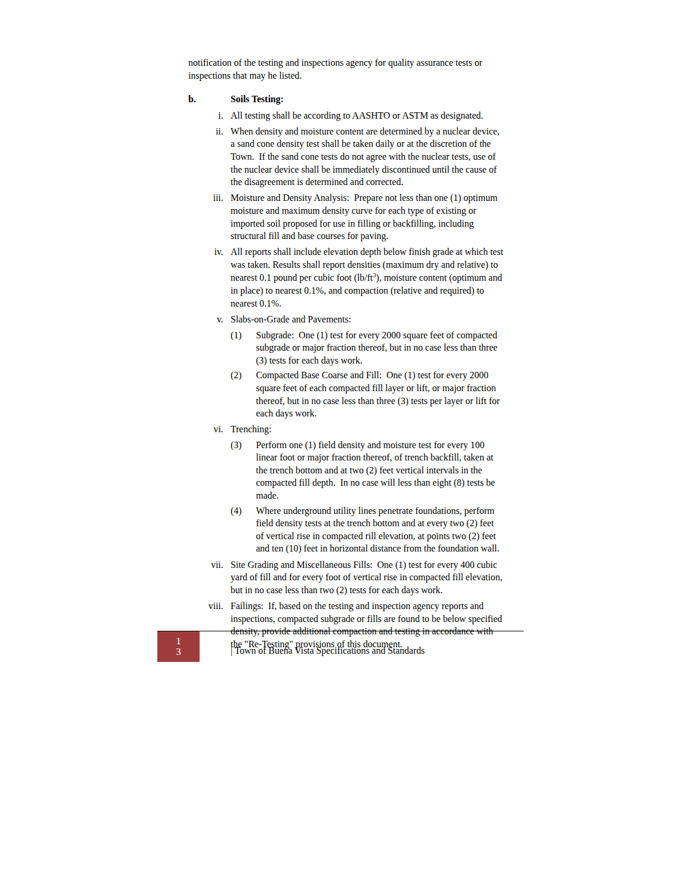notification of the testing and inspections agency for quality assurance tests or inspections that may he listed.
b. Soils Testing:
i. All testing shall be according to AASHTO or ASTM as designated.
ii. When density and moisture content are determined by a nuclear device, a sand cone density test shall be taken daily or at the discretion of the Town. If the sand cone tests do not agree with the nuclear tests, use of the nuclear device shall be immediately discontinued until the cause of the disagreement is determined and corrected.
iii. Moisture and Density Analysis: Prepare not less than one (1) optimum moisture and maximum density curve for each type of existing or imported soil proposed for use in filling or backfilling, including structural fill and base courses for paving.
iv. All reports shall include elevation depth below finish grade at which test was taken. Results shall report densities (maximum dry and relative) to nearest 0.1 pound per cubic foot (lb/ft3), moisture content (optimum and in place) to nearest 0.1%, and compaction (relative and required) to nearest 0.1%.
v. Slabs-on-Grade and Pavements:
(1) Subgrade: One (1) test for every 2000 square feet of compacted subgrade or major fraction thereof, but in no case less than three (3) tests for each days work.
(2) Compacted Base Coarse and Fill: One (1) test for every 2000 square feet of each compacted fill layer or lift, or major fraction thereof, but in no case less than three (3) tests per layer or lift for each days work.
vi. Trenching:
(3) Perform one (1) field density and moisture test for every 100 linear foot or major fraction thereof, of trench backfill, taken at the trench bottom and at two (2) feet vertical intervals in the compacted fill depth. In no case will less than eight (8) tests be made.
(4) Where underground utility lines penetrate foundations, perform field density tests at the trench bottom and at every two (2) feet of vertical rise in compacted rill elevation, at points two (2) feet and ten (10) feet in horizontal distance from the foundation wall.
vii. Site Grading and Miscellaneous Fills: One (1) test for every 400 cubic yard of fill and for every foot of vertical rise in compacted fill elevation, but in no case less than two (2) tests for each days work.
viii. Failings: If, based on the testing and inspection agency reports and inspections, compacted subgrade or fills are found to be below specified density, provide additional compaction and testing in accordance with the "Re-Testing" provisions of this document.
1 3
| Town of Buena Vista Specifications and Standards